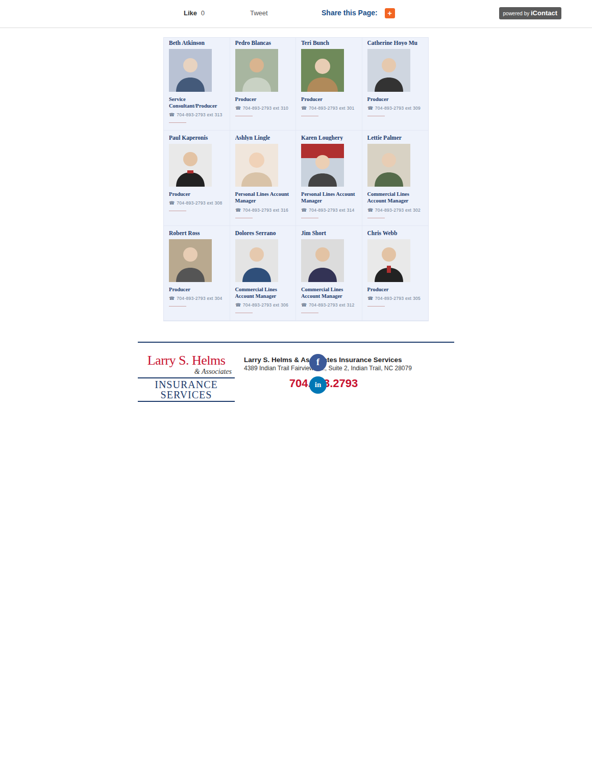Like 0 Tweet Share this Page: + powered by iContact
Beth Atkinson
Service Consultant/Producer
704-893-2793 ext 313
Pedro Blancas
Producer
704-893-2793 ext 310
Teri Bunch
Producer
704-893-2793 ext 301
Catherine Hoyo Mu
Producer
704-893-2793 ext 309
Paul Kaperonis
Producer
704-893-2793 ext 308
Ashlyn Lingle
Personal Lines Account Manager
704-893-2793 ext 316
Karen Loughery
Personal Lines Account Manager
704-893-2793 ext 314
Lettie Palmer
Commercial Lines Account Manager
704-893-2793 ext 302
Robert Ross
Producer
704-893-2793 ext 304
Dolores Serrano
Commercial Lines Account Manager
704-893-2793 ext 306
Jim Short
Commercial Lines Account Manager
704-893-2793 ext 312
Chris Webb
Producer
704-893-2793 ext 305
Larry S. Helms
& Associates
INSURANCE SERVICES
Larry S. Helms & Associates Insurance Services
4389 Indian Trail Fairview Rd., Suite 2, Indian Trail, NC 28079
704.893.2793
f
in